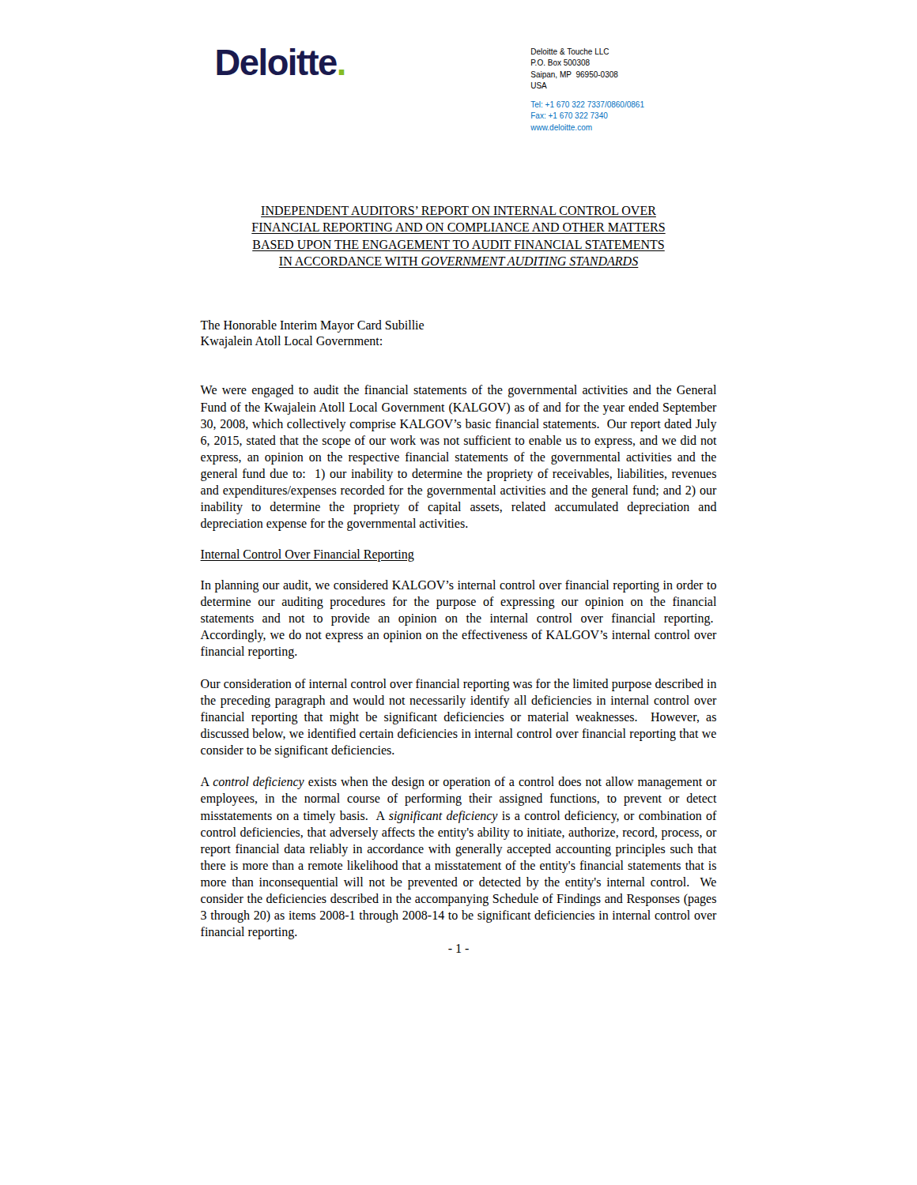Deloitte.
Deloitte & Touche LLC
P.O. Box 500308
Saipan, MP 96950-0308
USA
Tel: +1 670 322 7337/0860/0861
Fax: +1 670 322 7340
www.deloitte.com
INDEPENDENT AUDITORS’ REPORT ON INTERNAL CONTROL OVER
FINANCIAL REPORTING AND ON COMPLIANCE AND OTHER MATTERS
BASED UPON THE ENGAGEMENT TO AUDIT FINANCIAL STATEMENTS
IN ACCORDANCE WITH GOVERNMENT AUDITING STANDARDS
The Honorable Interim Mayor Card Subillie
Kwajalein Atoll Local Government:
We were engaged to audit the financial statements of the governmental activities and the General Fund of the Kwajalein Atoll Local Government (KALGOV) as of and for the year ended September 30, 2008, which collectively comprise KALGOV’s basic financial statements. Our report dated July 6, 2015, stated that the scope of our work was not sufficient to enable us to express, and we did not express, an opinion on the respective financial statements of the governmental activities and the general fund due to: 1) our inability to determine the propriety of receivables, liabilities, revenues and expenditures/expenses recorded for the governmental activities and the general fund; and 2) our inability to determine the propriety of capital assets, related accumulated depreciation and depreciation expense for the governmental activities.
Internal Control Over Financial Reporting
In planning our audit, we considered KALGOV’s internal control over financial reporting in order to determine our auditing procedures for the purpose of expressing our opinion on the financial statements and not to provide an opinion on the internal control over financial reporting. Accordingly, we do not express an opinion on the effectiveness of KALGOV’s internal control over financial reporting.
Our consideration of internal control over financial reporting was for the limited purpose described in the preceding paragraph and would not necessarily identify all deficiencies in internal control over financial reporting that might be significant deficiencies or material weaknesses. However, as discussed below, we identified certain deficiencies in internal control over financial reporting that we consider to be significant deficiencies.
A control deficiency exists when the design or operation of a control does not allow management or employees, in the normal course of performing their assigned functions, to prevent or detect misstatements on a timely basis. A significant deficiency is a control deficiency, or combination of control deficiencies, that adversely affects the entity's ability to initiate, authorize, record, process, or report financial data reliably in accordance with generally accepted accounting principles such that there is more than a remote likelihood that a misstatement of the entity's financial statements that is more than inconsequential will not be prevented or detected by the entity's internal control. We consider the deficiencies described in the accompanying Schedule of Findings and Responses (pages 3 through 20) as items 2008-1 through 2008-14 to be significant deficiencies in internal control over financial reporting.
- 1 -